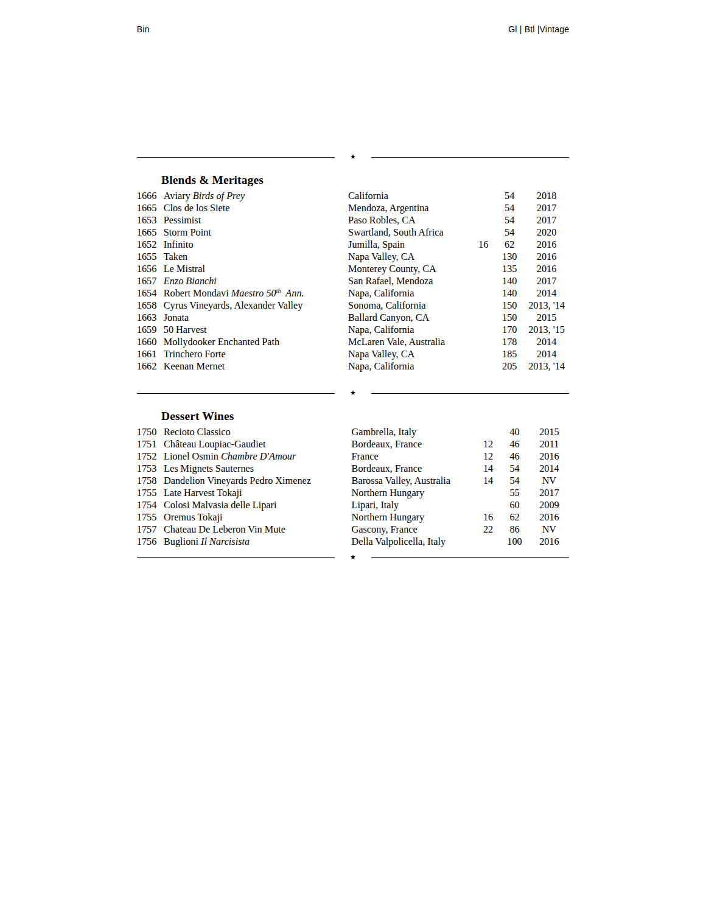Bin
Gl | Btl |Vintage
★
Blends & Meritages
| 1666 | Aviary Birds of Prey | California | | 54 | 2018 |
| 1665 | Clos de los Siete | Mendoza, Argentina | | 54 | 2017 |
| 1653 | Pessimist | Paso Robles, CA | | 54 | 2017 |
| 1665 | Storm Point | Swartland, South Africa | | 54 | 2020 |
| 1652 | Infinito | Jumilla, Spain | 16 | 62 | 2016 |
| 1655 | Taken | Napa Valley, CA | | 130 | 2016 |
| 1656 | Le Mistral | Monterey County, CA | | 135 | 2016 |
| 1657 | Enzo Bianchi | San Rafael, Mendoza | | 140 | 2017 |
| 1654 | Robert Mondavi Maestro 50 th Ann. | Napa, California | | 140 | 2014 |
| 1658 | Cyrus Vineyards, Alexander Valley | Sonoma, California | | 150 | 2013, '14 |
| 1663 | Jonata | Ballard Canyon, CA | | 150 | 2015 |
| 1659 | 50 Harvest | Napa, California | | 170 | 2013, '15 |
| 1660 | Mollydooker Enchanted Path | McLaren Vale, Australia | | 178 | 2014 |
| 1661 | Trinchero Forte | Napa Valley, CA | | 185 | 2014 |
| 1662 | Keenan Mernet | Napa, California | | 205 | 2013, '14 |
★
Dessert Wines
| 1750 | Recioto Classico | Gambrella, Italy | | 40 | 2015 |
| 1751 | Château Loupiac-Gaudiet | Bordeaux, France | 12 | 46 | 2011 |
| 1752 | Lionel Osmin Chambre D'Amour | France | 12 | 46 | 2016 |
| 1753 | Les Mignets Sauternes | Bordeaux, France | 14 | 54 | 2014 |
| 1758 | Dandelion Vineyards Pedro Ximenez | Barossa Valley, Australia | 14 | 54 | NV |
| 1755 | Late Harvest Tokaji | Northern Hungary | | 55 | 2017 |
| 1754 | Colosi Malvasia delle Lipari | Lipari, Italy | | 60 | 2009 |
| 1755 | Oremus Tokaji | Northern Hungary | 16 | 62 | 2016 |
| 1757 | Chateau De Leberon Vin Mute | Gascony, France | 22 | 86 | NV |
| 1756 | Buglioni Il Narcisista | Della Valpolicella, Italy | | 100 | 2016 |
★